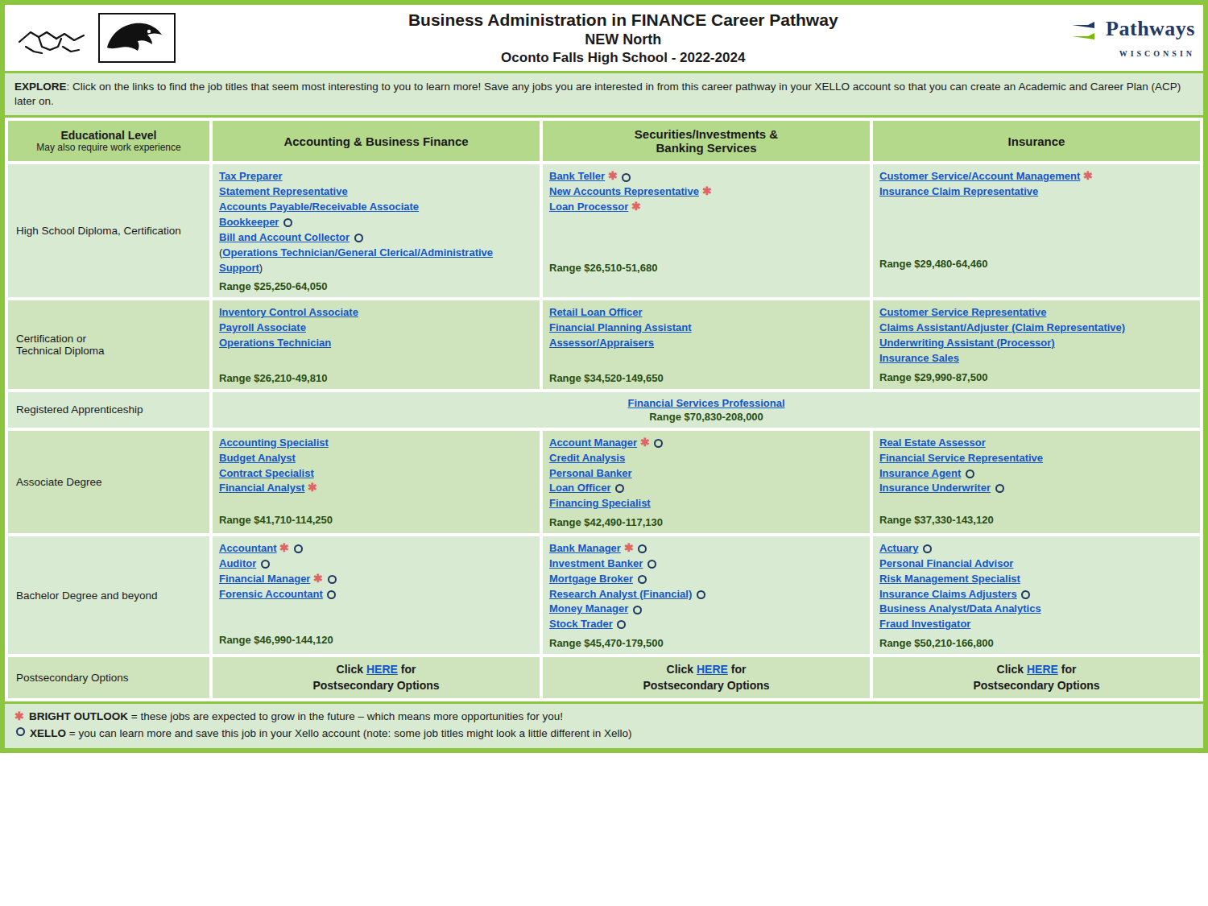Business Administration in FINANCE Career Pathway NEW North Oconto Falls High School - 2022-2024
PathwaysWISCONSIN
EXPLORE: Click on the links to find the job titles that seem most interesting to you to learn more! Save any jobs you are interested in from this career pathway in your XELLO account so that you can create an Academic and Career Plan (ACP) later on.
| Educational Level May also require work experience | Accounting & Business Finance | Securities/Investments & Banking Services | Insurance |
| --- | --- | --- | --- |
| High School Diploma, Certification | Tax Preparer Statement Representative Accounts Payable/Receivable Associate Bookkeeper Bill and Account Collector ( Operations Technician/General Clerical/Administrative Support ) Range $25,250-64,050 | Bank Teller ✱ New Accounts Representative ✱ Loan Processor ✱ Range $26,510-51,680 | Customer Service/Account Management ✱ Insurance Claim Representative Range $29,480-64,460 |
| Certification or Technical Diploma | Inventory Control Associate Payroll Associate Operations Technician Range $26,210-49,810 | Retail Loan Officer Financial Planning Assistant Assessor/Appraisers Range $34,520-149,650 | Customer Service Representative Claims Assistant/Adjuster (Claim Representative) Underwriting Assistant (Processor) Insurance Sales Range $29,990-87,500 |
| Registered Apprenticeship | Financial Services Professional Range $70,830-208,000 |
| Associate Degree | Accounting Specialist Budget Analyst Contract Specialist Financial Analyst ✱ Range $41,710-114,250 | Account Manager ✱ Credit Analysis Personal Banker Loan Officer Financing Specialist Range $42,490-117,130 | Real Estate Assessor Financial Service Representative Insurance Agent Insurance Underwriter Range $37,330-143,120 |
| Bachelor Degree and beyond | Accountant ✱ Auditor Financial Manager ✱ Forensic Accountant Range $46,990-144,120 | Bank Manager ✱ Investment Banker Mortgage Broker Research Analyst (Financial) Money Manager Stock Trader Range $45,470-179,500 | Actuary Personal Financial Advisor Risk Management Specialist Insurance Claims Adjusters Business Analyst/Data Analytics Fraud Investigator Range $50,210-166,800 |
| Postsecondary Options | Click HERE for Postsecondary Options | Click HERE for Postsecondary Options | Click HERE for Postsecondary Options |
✱BRIGHT OUTLOOK = these jobs are expected to grow in the future – which means more opportunities for you!
XELLO = you can learn more and save this job in your Xello account (note: some job titles might look a little different in Xello)